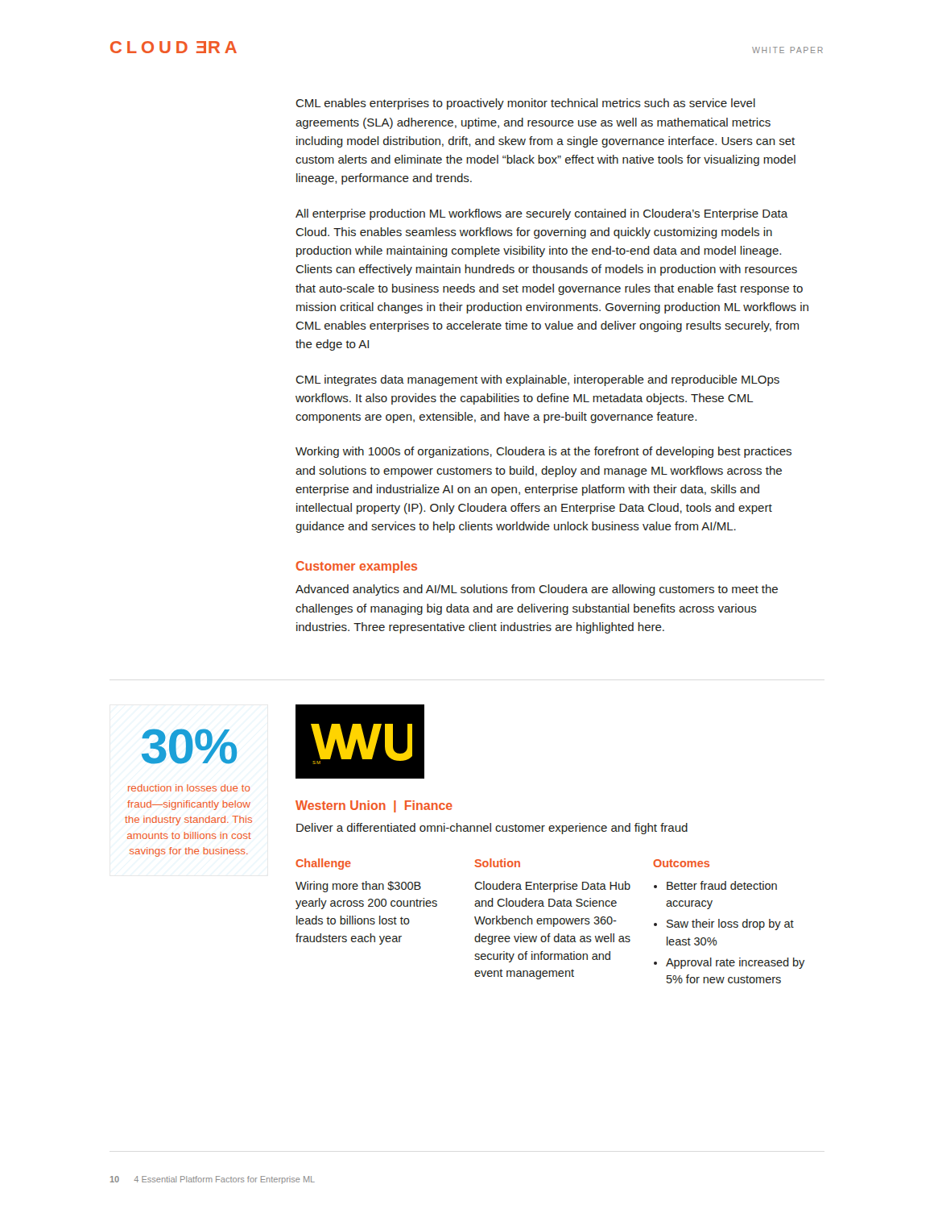CloudEra
White Paper
CML enables enterprises to proactively monitor technical metrics such as service level agreements (SLA) adherence, uptime, and resource use as well as mathematical metrics including model distribution, drift, and skew from a single governance interface. Users can set custom alerts and eliminate the model “black box” effect with native tools for visualizing model lineage, performance and trends.
All enterprise production ML workflows are securely contained in Cloudera’s Enterprise Data Cloud. This enables seamless workflows for governing and quickly customizing models in production while maintaining complete visibility into the end-to-end data and model lineage. Clients can effectively maintain hundreds or thousands of models in production with resources that auto-scale to business needs and set model governance rules that enable fast response to mission critical changes in their production environments. Governing production ML workflows in CML enables enterprises to accelerate time to value and deliver ongoing results securely, from the edge to AI
CML integrates data management with explainable, interoperable and reproducible MLOps workflows. It also provides the capabilities to define ML metadata objects. These CML components are open, extensible, and have a pre-built governance feature.
Working with 1000s of organizations, Cloudera is at the forefront of developing best practices and solutions to empower customers to build, deploy and manage ML workflows across the enterprise and industrialize AI on an open, enterprise platform with their data, skills and intellectual property (IP). Only Cloudera offers an Enterprise Data Cloud, tools and expert guidance and services to help clients worldwide unlock business value from AI/ML.
Customer examples
Advanced analytics and AI/ML solutions from Cloudera are allowing customers to meet the challenges of managing big data and are delivering substantial benefits across various industries. Three representative client industries are highlighted here.
30%
reduction in losses due to fraud—significantly below the industry standard. This amounts to billions in cost savings for the business.
SM
Western Union | Finance
Deliver a differentiated omni-channel customer experience and fight fraud
Challenge
Wiring more than $300B yearly across 200 countries leads to billions lost to fraudsters each year
Solution
Cloudera Enterprise Data Hub and Cloudera Data Science Workbench empowers 360-degree view of data as well as security of information and event management
Outcomes
Better fraud detection accuracy
Saw their loss drop by at least 30%
Approval rate increased by 5% for new customers
10 4 Essential Platform Factors for Enterprise ML